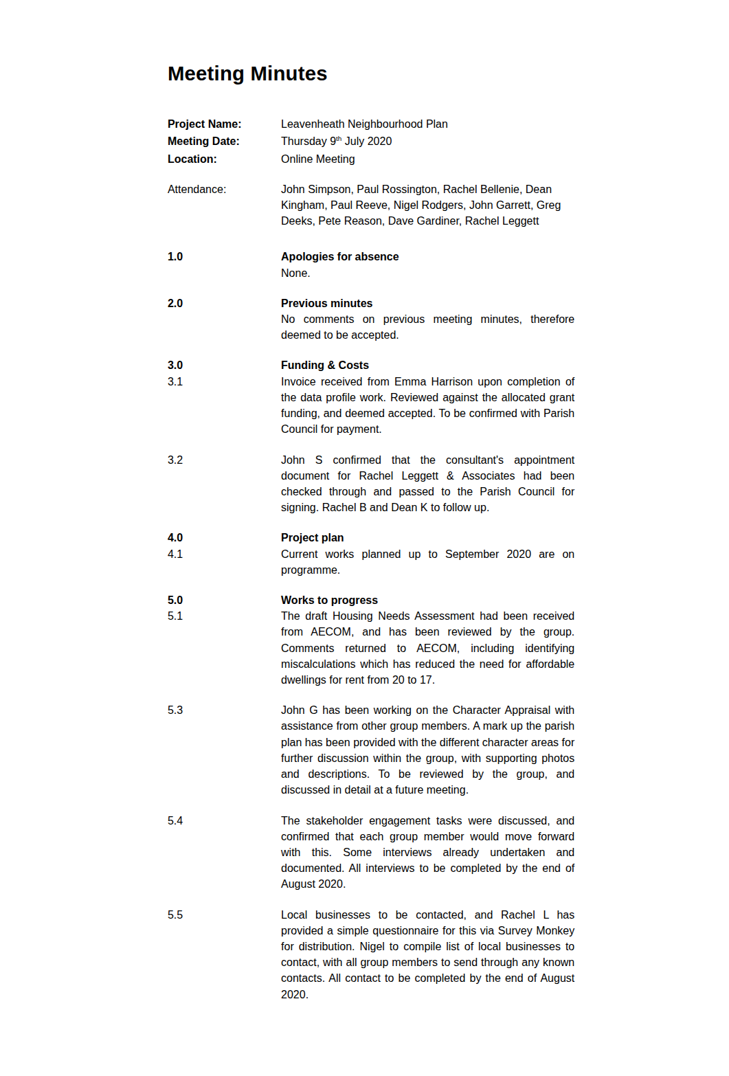Meeting Minutes
| Project Name: | Leavenheath Neighbourhood Plan |
| Meeting Date: | Thursday 9 th July 2020 |
| Location: | Online Meeting |
| Attendance: | John Simpson, Paul Rossington, Rachel Bellenie, Dean Kingham, Paul Reeve, Nigel Rodgers, John Garrett, Greg Deeks, Pete Reason, Dave Gardiner, Rachel Leggett |
| 1.0 | Apologies for absence |
| | None. |
| 2.0 | Previous minutes |
| | No comments on previous meeting minutes, therefore deemed to be accepted. |
| 3.0 | Funding & Costs |
| 3.1 | Invoice received from Emma Harrison upon completion of the data profile work. Reviewed against the allocated grant funding, and deemed accepted. To be confirmed with Parish Council for payment. |
| 3.2 | John S confirmed that the consultant's appointment document for Rachel Leggett & Associates had been checked through and passed to the Parish Council for signing. Rachel B and Dean K to follow up. |
| 4.0 | Project plan |
| 4.1 | Current works planned up to September 2020 are on programme. |
| 5.0 | Works to progress |
| 5.1 | The draft Housing Needs Assessment had been received from AECOM, and has been reviewed by the group. Comments returned to AECOM, including identifying miscalculations which has reduced the need for affordable dwellings for rent from 20 to 17. |
| 5.3 | John G has been working on the Character Appraisal with assistance from other group members. A mark up the parish plan has been provided with the different character areas for further discussion within the group, with supporting photos and descriptions. To be reviewed by the group, and discussed in detail at a future meeting. |
| 5.4 | The stakeholder engagement tasks were discussed, and confirmed that each group member would move forward with this. Some interviews already undertaken and documented. All interviews to be completed by the end of August 2020. |
| 5.5 | Local businesses to be contacted, and Rachel L has provided a simple questionnaire for this via Survey Monkey for distribution. Nigel to compile list of local businesses to contact, with all group members to send through any known contacts. All contact to be completed by the end of August 2020. |